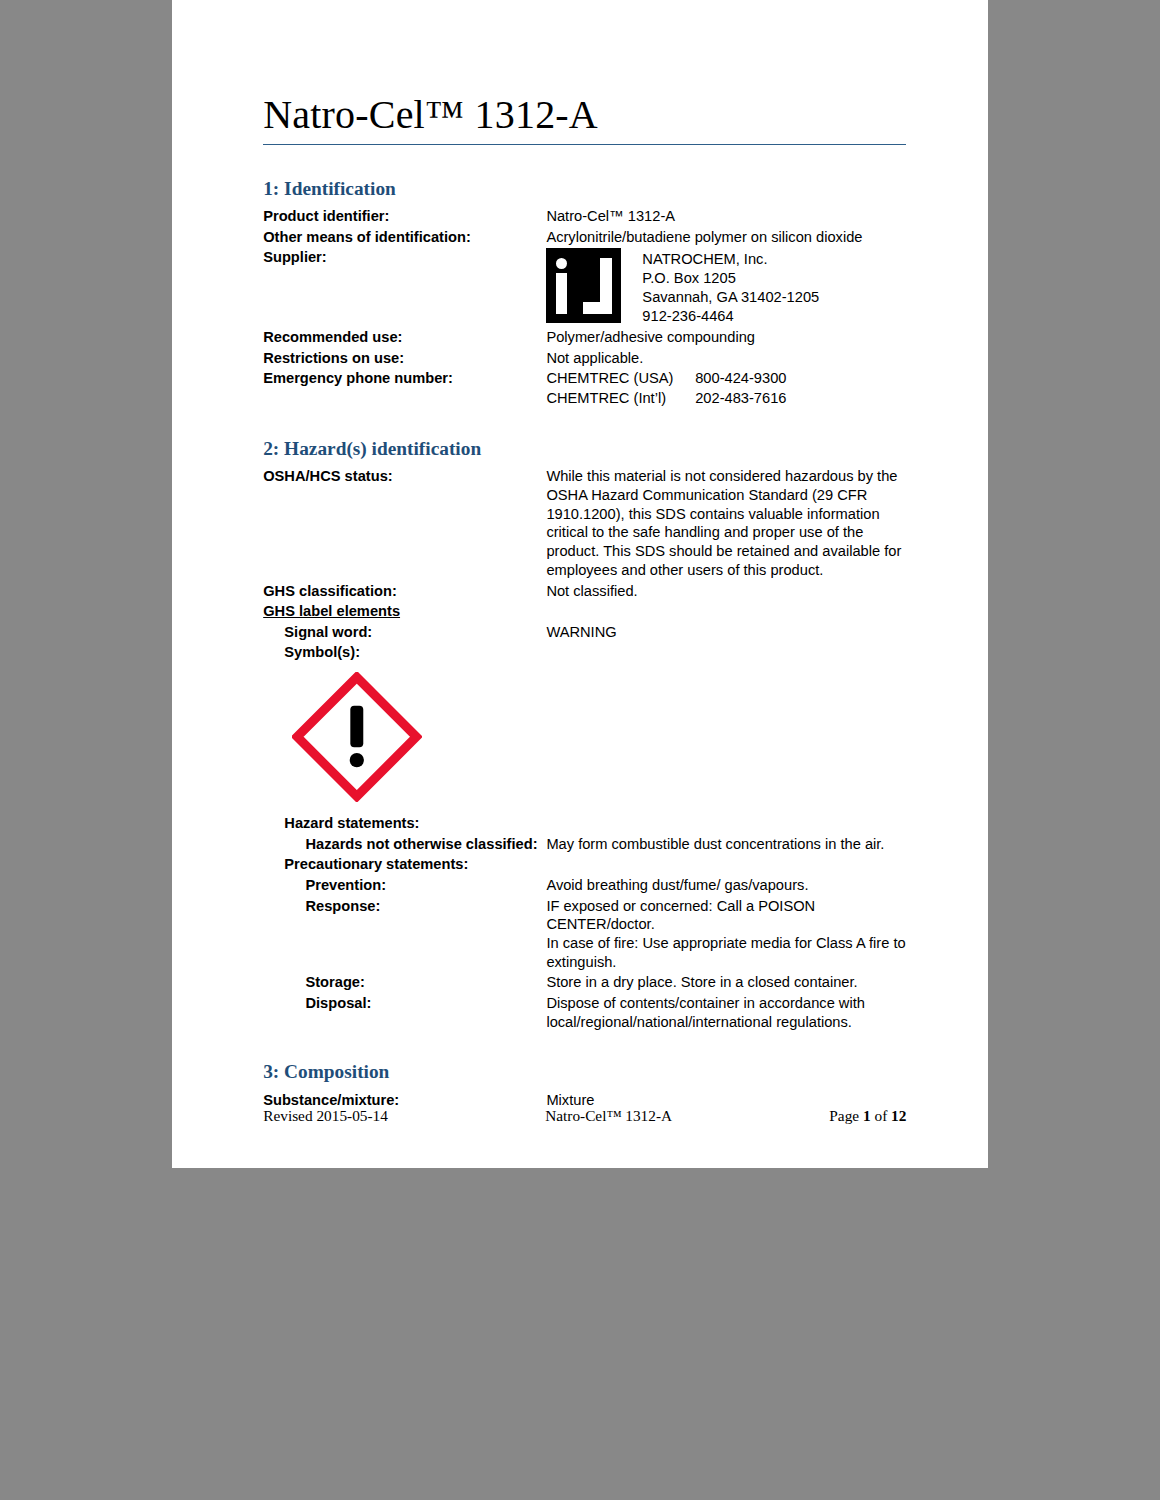Natro-Cel™ 1312-A
1: Identification
| Product identifier: | Natro-Cel™ 1312-A |
| Other means of identification: | Acrylonitrile/butadiene polymer on silicon dioxide |
| Supplier: | NATROCHEM, Inc. P.O. Box 1205 Savannah, GA 31402-1205 912-236-4464 |
| Recommended use: | Polymer/adhesive compounding |
| Restrictions on use: | Not applicable. |
| Emergency phone number: | CHEMTREC (USA) 800-424-9300 CHEMTREC (Int’l) 202-483-7616 |
2: Hazard(s) identification
| OSHA/HCS status: | While this material is not considered hazardous by the OSHA Hazard Communication Standard (29 CFR 1910.1200), this SDS contains valuable information critical to the safe handling and proper use of the product. This SDS should be retained and available for employees and other users of this product. |
| GHS classification: | Not classified. |
| GHS label elements | |
| Signal word: | WARNING |
| Symbol(s): | |
| Hazard statements: | |
| Hazards not otherwise classified: | May form combustible dust concentrations in the air. |
| Precautionary statements: | |
| Prevention: | Avoid breathing dust/fume/ gas/vapours. |
| Response: | IF exposed or concerned: Call a POISON CENTER/doctor. In case of fire: Use appropriate media for Class A fire to extinguish. |
| Storage: | Store in a dry place. Store in a closed container. |
| Disposal: | Dispose of contents/container in accordance with local/regional/national/international regulations. |
3: Composition
| Substance/mixture: | Mixture |
Revised 2015-05-14
Natro-Cel™ 1312-A
Page 1 of 12